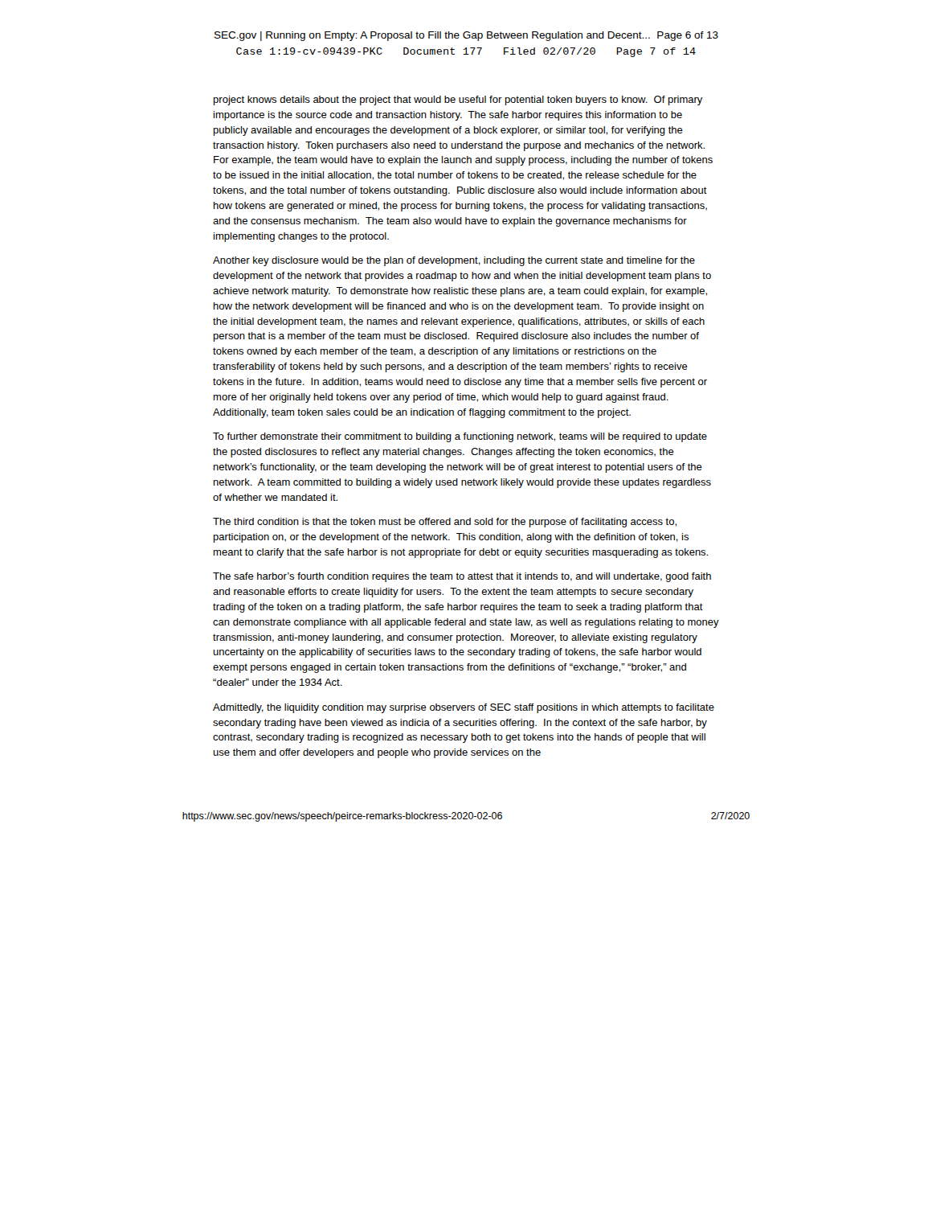SEC.gov | Running on Empty: A Proposal to Fill the Gap Between Regulation and Decent... Page 6 of 13
Case 1:19-cv-09439-PKC Document 177 Filed 02/07/20 Page 7 of 14
project knows details about the project that would be useful for potential token buyers to know. Of primary importance is the source code and transaction history. The safe harbor requires this information to be publicly available and encourages the development of a block explorer, or similar tool, for verifying the transaction history. Token purchasers also need to understand the purpose and mechanics of the network. For example, the team would have to explain the launch and supply process, including the number of tokens to be issued in the initial allocation, the total number of tokens to be created, the release schedule for the tokens, and the total number of tokens outstanding. Public disclosure also would include information about how tokens are generated or mined, the process for burning tokens, the process for validating transactions, and the consensus mechanism. The team also would have to explain the governance mechanisms for implementing changes to the protocol.
Another key disclosure would be the plan of development, including the current state and timeline for the development of the network that provides a roadmap to how and when the initial development team plans to achieve network maturity. To demonstrate how realistic these plans are, a team could explain, for example, how the network development will be financed and who is on the development team. To provide insight on the initial development team, the names and relevant experience, qualifications, attributes, or skills of each person that is a member of the team must be disclosed. Required disclosure also includes the number of tokens owned by each member of the team, a description of any limitations or restrictions on the transferability of tokens held by such persons, and a description of the team members’ rights to receive tokens in the future. In addition, teams would need to disclose any time that a member sells five percent or more of her originally held tokens over any period of time, which would help to guard against fraud. Additionally, team token sales could be an indication of flagging commitment to the project.
To further demonstrate their commitment to building a functioning network, teams will be required to update the posted disclosures to reflect any material changes. Changes affecting the token economics, the network’s functionality, or the team developing the network will be of great interest to potential users of the network. A team committed to building a widely used network likely would provide these updates regardless of whether we mandated it.
The third condition is that the token must be offered and sold for the purpose of facilitating access to, participation on, or the development of the network. This condition, along with the definition of token, is meant to clarify that the safe harbor is not appropriate for debt or equity securities masquerading as tokens.
The safe harbor’s fourth condition requires the team to attest that it intends to, and will undertake, good faith and reasonable efforts to create liquidity for users. To the extent the team attempts to secure secondary trading of the token on a trading platform, the safe harbor requires the team to seek a trading platform that can demonstrate compliance with all applicable federal and state law, as well as regulations relating to money transmission, anti-money laundering, and consumer protection. Moreover, to alleviate existing regulatory uncertainty on the applicability of securities laws to the secondary trading of tokens, the safe harbor would exempt persons engaged in certain token transactions from the definitions of “exchange,” “broker,” and “dealer” under the 1934 Act.
Admittedly, the liquidity condition may surprise observers of SEC staff positions in which attempts to facilitate secondary trading have been viewed as indicia of a securities offering. In the context of the safe harbor, by contrast, secondary trading is recognized as necessary both to get tokens into the hands of people that will use them and offer developers and people who provide services on the
https://www.sec.gov/news/speech/peirce-remarks-blockress-2020-02-06 2/7/2020